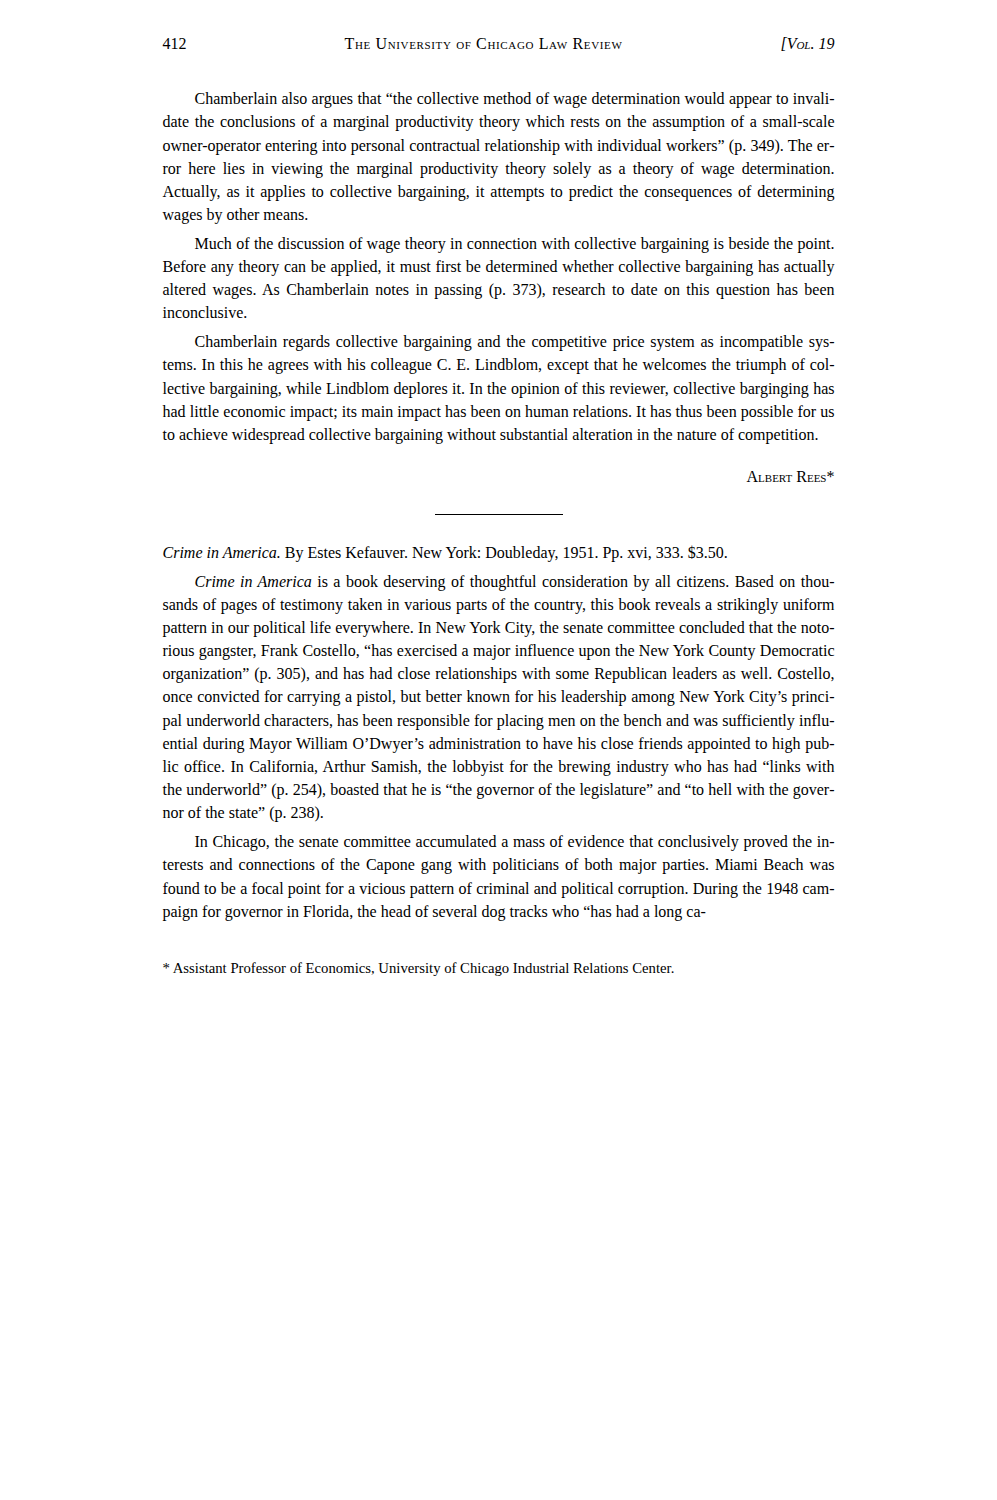412 The University of Chicago Law Review [Vol. 19
Chamberlain also argues that “the collective method of wage determination would appear to invalidate the conclusions of a marginal productivity theory which rests on the assumption of a small-scale owner-operator entering into personal contractual relationship with individual workers” (p. 349). The error here lies in viewing the marginal productivity theory solely as a theory of wage determination. Actually, as it applies to collective bargaining, it attempts to predict the consequences of determining wages by other means.
Much of the discussion of wage theory in connection with collective bargaining is beside the point. Before any theory can be applied, it must first be determined whether collective bargaining has actually altered wages. As Chamberlain notes in passing (p. 373), research to date on this question has been inconclusive.
Chamberlain regards collective bargaining and the competitive price system as incompatible systems. In this he agrees with his colleague C. E. Lindblom, except that he welcomes the triumph of collective bargaining, while Lindblom deplores it. In the opinion of this reviewer, collective barginging has had little economic impact; its main impact has been on human relations. It has thus been possible for us to achieve widespread collective bargaining without substantial alteration in the nature of competition.
Albert Rees*
Crime in America. By Estes Kefauver. New York: Doubleday, 1951. Pp. xvi, 333. $3.50.
Crime in America is a book deserving of thoughtful consideration by all citizens. Based on thousands of pages of testimony taken in various parts of the country, this book reveals a strikingly uniform pattern in our political life everywhere. In New York City, the senate committee concluded that the notorious gangster, Frank Costello, “has exercised a major influence upon the New York County Democratic organization” (p. 305), and has had close relationships with some Republican leaders as well. Costello, once convicted for carrying a pistol, but better known for his leadership among New York City’s principal underworld characters, has been responsible for placing men on the bench and was sufficiently influential during Mayor William O’Dwyer’s administration to have his close friends appointed to high public office. In California, Arthur Samish, the lobbyist for the brewing industry who has had “links with the underworld” (p. 254), boasted that he is “the governor of the legislature” and “to hell with the governor of the state” (p. 238).
In Chicago, the senate committee accumulated a mass of evidence that conclusively proved the interests and connections of the Capone gang with politicians of both major parties. Miami Beach was found to be a focal point for a vicious pattern of criminal and political corruption. During the 1948 campaign for governor in Florida, the head of several dog tracks who “has had a long ca-
* Assistant Professor of Economics, University of Chicago Industrial Relations Center.